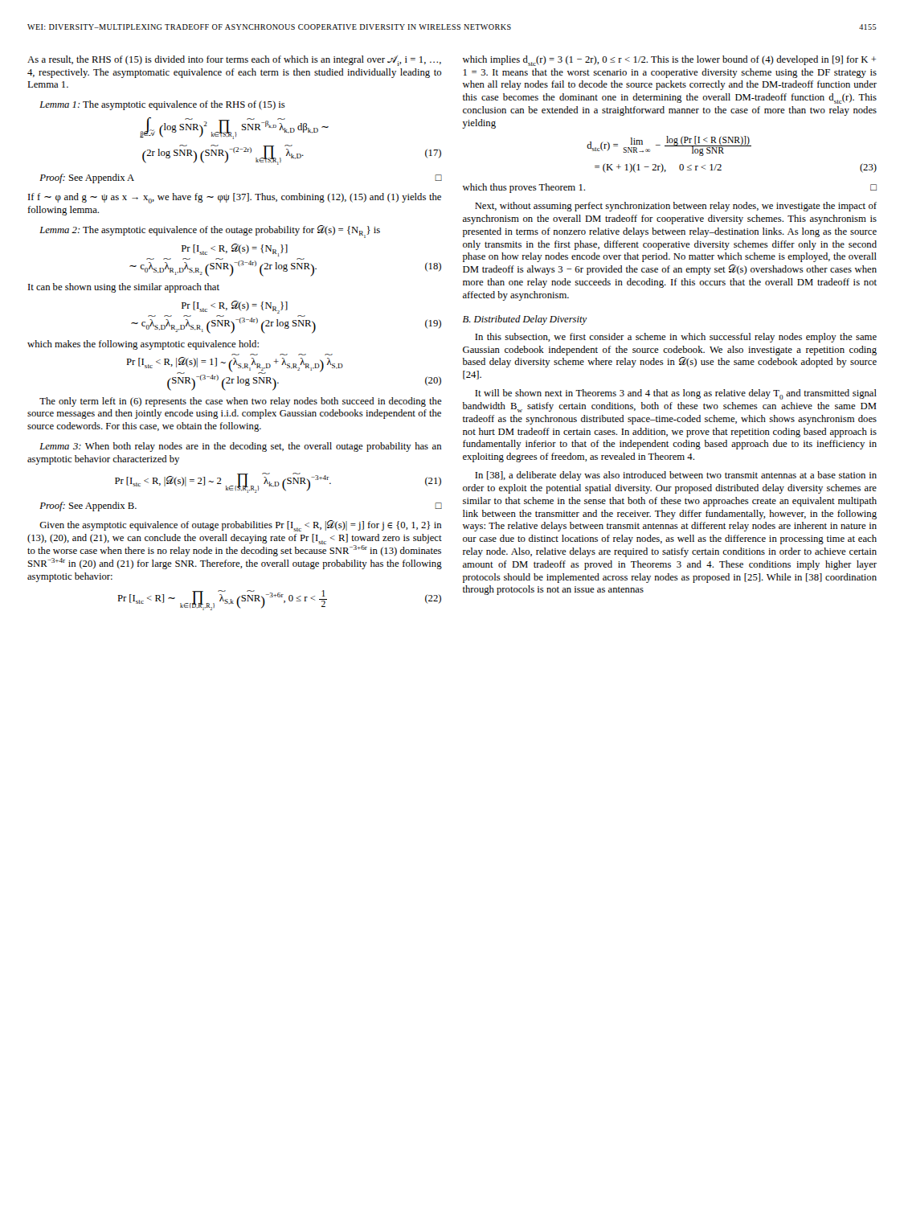WEI: DIVERSITY–MULTIPLEXING TRADEOFF OF ASYNCHRONOUS COOPERATIVE DIVERSITY IN WIRELESS NETWORKS 4155
As a result, the RHS of (15) is divided into four terms each of which is an integral over 𝒜i, i = 1, …, 4, respectively. The asymptomatic equivalence of each term is then studied individually leading to Lemma 1.
Lemma 1: The asymptotic equivalence of the RHS of (15) is
∫β∈𝒜 (log SNR)2 ∏k∈{S,R1} SNR−βk,D λk,D dβk,D ∼
(2r log SNR) (SNR)−(2−2r) ∏k∈{S,R1} λk,D. (17)
Proof: See Appendix A □
If f ∼ φ and g ∼ ψ as x → x0, we have fg ∼ φψ [37]. Thus, combining (12), (15) and (1) yields the following lemma.
Lemma 2: The asymptotic equivalence of the outage probability for 𝒟(s) = {NR1} is
Pr [Istc < R, 𝒟(s) = {NR1}]
∼ c0λS,DλR1,DλS,R2 (SNR)−(3−4r) (2r log SNR). (18)
It can be shown using the similar approach that
Pr [Istc < R, 𝒟(s) = {NR2}]
∼ c0λS,DλR2,DλS,R1 (SNR)−(3−4r) (2r log SNR) (19)
which makes the following asymptotic equivalence hold:
Pr [Istc < R, |𝒟(s)| = 1] ∼ (λS,R1λR2,D + λS,R2λR1,D) λS,D
(SNR)−(3−4r) (2r log SNR). (20)
The only term left in (6) represents the case when two relay nodes both succeed in decoding the source messages and then jointly encode using i.i.d. complex Gaussian codebooks independent of the source codewords. For this case, we obtain the following.
Lemma 3: When both relay nodes are in the decoding set, the overall outage probability has an asymptotic behavior characterized by
Pr [Istc < R, |𝒟(s)| = 2] ∼ 2 ∏k∈{S,R1,R2} λk,D (SNR)−3+4r. (21)
Proof: See Appendix B. □
Given the asymptotic equivalence of outage probabilities Pr [Istc < R, |𝒟(s)| = j] for j ∈ {0, 1, 2} in (13), (20), and (21), we can conclude the overall decaying rate of Pr [Istc < R] toward zero is subject to the worse case when there is no relay node in the decoding set because SNR−3+6r in (13) dominates SNR−3+4r in (20) and (21) for large SNR. Therefore, the overall outage probability has the following asymptotic behavior:
Pr [Istc < R] ∼ ∏k∈{D,R1,R2} λS,k (SNR)−3+6r, 0 ≤ r < 12 (22)
which implies dstc(r) = 3 (1 − 2r), 0 ≤ r < 1/2. This is the lower bound of (4) developed in [9] for K + 1 = 3. It means that the worst scenario in a cooperative diversity scheme using the DF strategy is when all relay nodes fail to decode the source packets correctly and the DM-tradeoff function under this case becomes the dominant one in determining the overall DM-tradeoff function dstc(r). This conclusion can be extended in a straightforward manner to the case of more than two relay nodes yielding
dstc(r) = lim SNR→∞ − log (Pr [I < R (SNR)]) log SNR
= (K + 1)(1 − 2r), 0 ≤ r < 1/2 (23)
which thus proves Theorem 1. □
Next, without assuming perfect synchronization between relay nodes, we investigate the impact of asynchronism on the overall DM tradeoff for cooperative diversity schemes. This asynchronism is presented in terms of nonzero relative delays between relay–destination links. As long as the source only transmits in the first phase, different cooperative diversity schemes differ only in the second phase on how relay nodes encode over that period. No matter which scheme is employed, the overall DM tradeoff is always 3 − 6r provided the case of an empty set 𝒟(s) overshadows other cases when more than one relay node succeeds in decoding. If this occurs that the overall DM tradeoff is not affected by asynchronism.
B. Distributed Delay Diversity
In this subsection, we first consider a scheme in which successful relay nodes employ the same Gaussian codebook independent of the source codebook. We also investigate a repetition coding based delay diversity scheme where relay nodes in 𝒟(s) use the same codebook adopted by source [24].
It will be shown next in Theorems 3 and 4 that as long as relative delay T0 and transmitted signal bandwidth Bw satisfy certain conditions, both of these two schemes can achieve the same DM tradeoff as the synchronous distributed space–time-coded scheme, which shows asynchronism does not hurt DM tradeoff in certain cases. In addition, we prove that repetition coding based approach is fundamentally inferior to that of the independent coding based approach due to its inefficiency in exploiting degrees of freedom, as revealed in Theorem 4.
In [38], a deliberate delay was also introduced between two transmit antennas at a base station in order to exploit the potential spatial diversity. Our proposed distributed delay diversity schemes are similar to that scheme in the sense that both of these two approaches create an equivalent multipath link between the transmitter and the receiver. They differ fundamentally, however, in the following ways: The relative delays between transmit antennas at different relay nodes are inherent in nature in our case due to distinct locations of relay nodes, as well as the difference in processing time at each relay node. Also, relative delays are required to satisfy certain conditions in order to achieve certain amount of DM tradeoff as proved in Theorems 3 and 4. These conditions imply higher layer protocols should be implemented across relay nodes as proposed in [25]. While in [38] coordination through protocols is not an issue as antennas